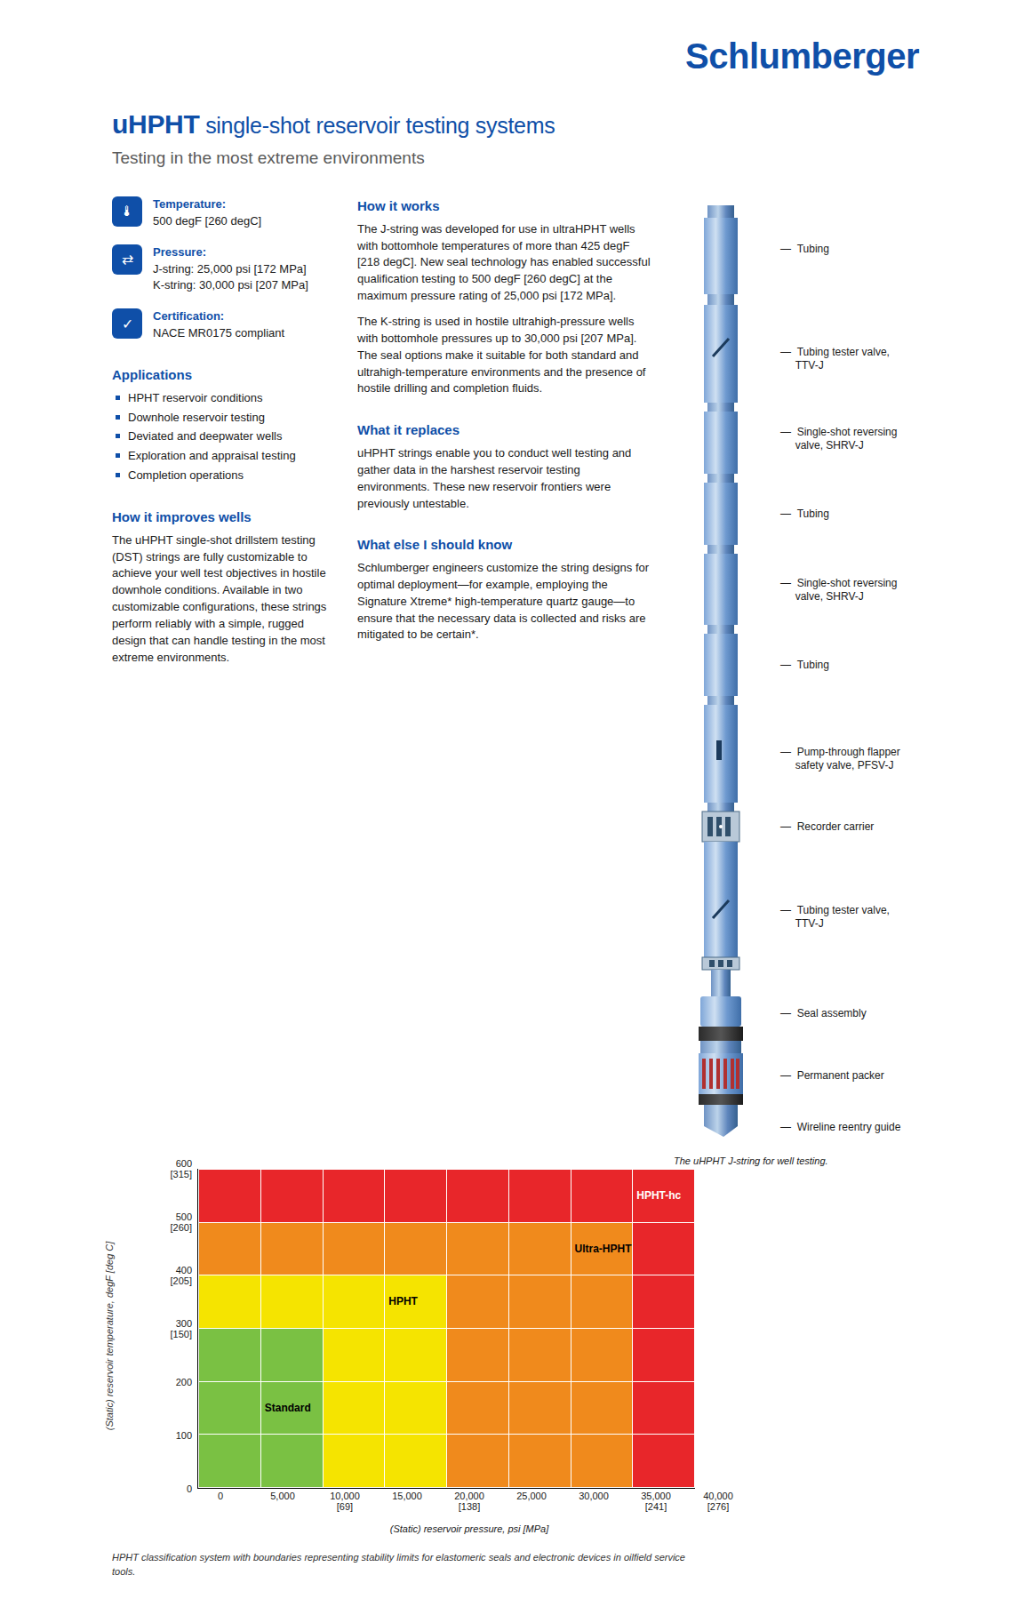Schlumberger
uHPHT single-shot reservoir testing systems
Testing in the most extreme environments
🌡
Temperature:
500 degF [260 degC]
⇄
Pressure:
J-string: 25,000 psi [172 MPa]
K-string: 30,000 psi [207 MPa]
✓
Certification:
NACE MR0175 compliant
Applications
HPHT reservoir conditions
Downhole reservoir testing
Deviated and deepwater wells
Exploration and appraisal testing
Completion operations
How it improves wells
The uHPHT single-shot drillstem testing (DST) strings are fully customizable to achieve your well test objectives in hostile downhole conditions. Available in two customizable configurations, these strings perform reliably with a simple, rugged design that can handle testing in the most extreme environments.
How it works
The J-string was developed for use in ultraHPHT wells with bottomhole temperatures of more than 425 degF [218 degC]. New seal technology has enabled successful qualification testing to 500 degF [260 degC] at the maximum pressure rating of 25,000 psi [172 MPa].
The K-string is used in hostile ultrahigh-pressure wells with bottomhole pressures up to 30,000 psi [207 MPa]. The seal options make it suitable for both standard and ultrahigh-temperature environments and the presence of hostile drilling and completion fluids.
What it replaces
uHPHT strings enable you to conduct well testing and gather data in the harshest reservoir testing environments. These new reservoir frontiers were previously untestable.
What else I should know
Schlumberger engineers customize the string designs for optimal deployment—for example, employing the Signature Xtreme* high-temperature quartz gauge—to ensure that the necessary data is collected and risks are mitigated to be certain*.
— Tubing
— Tubing tester valve,
TTV-J
— Single-shot reversing
valve, SHRV-J
— Tubing
— Single-shot reversing
valve, SHRV-J
— Tubing
— Pump-through flapper
safety valve, PFSV-J
— Recorder carrier
— Tubing tester valve,
TTV-J
— Seal assembly
— Permanent packer
— Wireline reentry guide
The uHPHT J-string for well testing.
(Static) reservoir temperature, degF [deg C]
600
[315] 500
[260] 400
[205] 300
[150] 200 100 0
| | | | | | | | HPHT-hc |
| | | | | | | Ultra-HPHT | |
| | | | HPHT | | | | |
| | Standard | | | | | | |
0 5,000 10,000
[69] 15,000 20,000
[138] 25,000 30,000 35,000
[241] 40,000
[276]
(Static) reservoir pressure, psi [MPa]
HPHT classification system with boundaries representing stability limits for elastomeric seals and electronic devices in oilfield service tools.